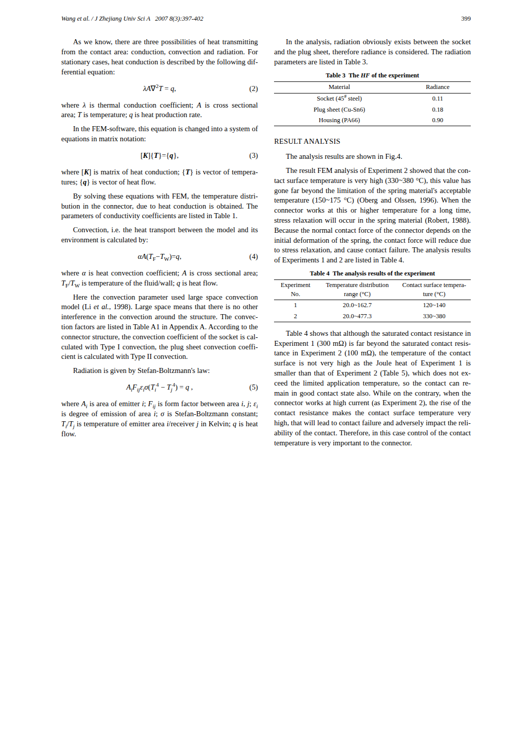Wang et al. / J Zhejiang Univ Sci A 2007 8(3):397-402 399
As we know, there are three possibilities of heat transmitting from the contact area: conduction, convection and radiation. For stationary cases, heat conduction is described by the following differential equation:
λA∇2T = q,(2)
where λ is thermal conduction coefficient; A is cross sectional area; T is temperature; q is heat production rate.
In the FEM-software, this equation is changed into a system of equations in matrix notation:
[K]{T}={q},(3)
where [K] is matrix of heat conduction; {T} is vector of temperatures; {q} is vector of heat flow.
By solving these equations with FEM, the temperature distribution in the connector, due to heat conduction is obtained. The parameters of conductivity coefficients are listed in Table 1.
Convection, i.e. the heat transport between the model and its environment is calculated by:
αA(TF−TW)=q,(4)
where α is heat convection coefficient; A is cross sectional area; TF/TW is temperature of the fluid/wall; q is heat flow.
Here the convection parameter used large space convection model (Li et al., 1998). Large space means that there is no other interference in the convection around the structure. The convection factors are listed in Table A1 in Appendix A. According to the connector structure, the convection coefficient of the socket is calculated with Type I convection, the plug sheet convection coefficient is calculated with Type II convection.
Radiation is given by Stefan-Boltzmann's law:
AiFijεiσ(Ti4 − Tj4) = q ,(5)
where Ai is area of emitter i; Fij is form factor between area i, j; εi is degree of emission of area i; σ is Stefan-Boltzmann constant; Ti/Tj is temperature of emitter area i/receiver j in Kelvin; q is heat flow.
In the analysis, radiation obviously exists between the socket and the plug sheet, therefore radiance is considered. The radiation parameters are listed in Table 3.
Table 3 The HF of the experiment
| Material | Radiance |
| --- | --- |
| Socket (45 # steel) | 0.11 |
| Plug sheet (Cu-Sn6) | 0.18 |
| Housing (PA66) | 0.90 |
Result analysis
The analysis results are shown in Fig.4.
The result FEM analysis of Experiment 2 showed that the contact surface temperature is very high (330~380 °C), this value has gone far beyond the limitation of the spring material's acceptable temperature (150~175 °C) (Oberg and Olssen, 1996). When the connector works at this or higher temperature for a long time, stress relaxation will occur in the spring material (Robert, 1988). Because the normal contact force of the connector depends on the initial deformation of the spring, the contact force will reduce due to stress relaxation, and cause contact failure. The analysis results of Experiments 1 and 2 are listed in Table 4.
Table 4 The analysis results of the experiment
| Experiment No. | Temperature distribution range (°C) | Contact surface temperature (°C) |
| --- | --- | --- |
| 1 | 20.0~162.7 | 120~140 |
| 2 | 20.0~477.3 | 330~380 |
Table 4 shows that although the saturated contact resistance in Experiment 1 (300 mΩ) is far beyond the saturated contact resistance in Experiment 2 (100 mΩ), the temperature of the contact surface is not very high as the Joule heat of Experiment 1 is smaller than that of Experiment 2 (Table 5), which does not exceed the limited application temperature, so the contact can remain in good contact state also. While on the contrary, when the connector works at high current (as Experiment 2), the rise of the contact resistance makes the contact surface temperature very high, that will lead to contact failure and adversely impact the reliability of the contact. Therefore, in this case control of the contact temperature is very important to the connector.